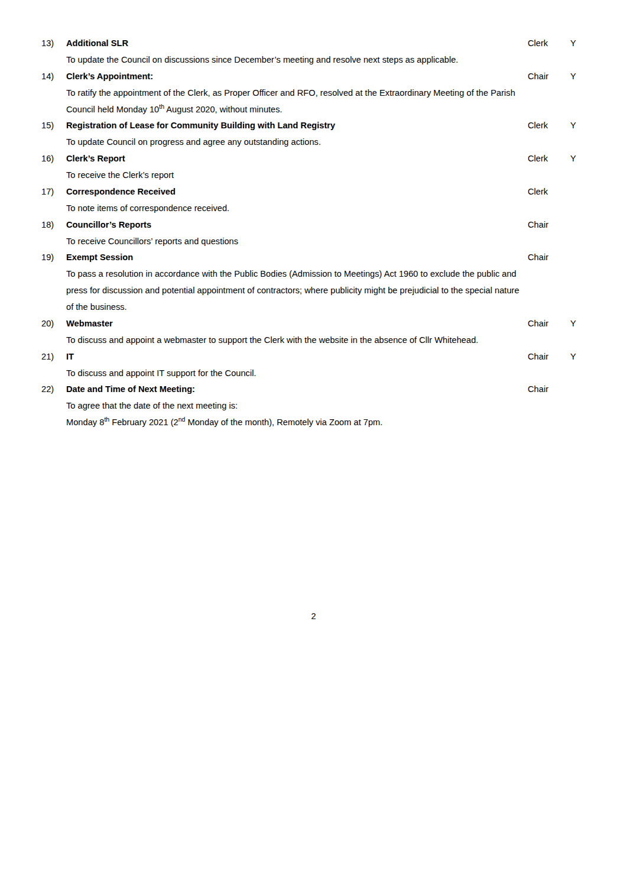| 13) | Additional SLR | Clerk | Y |
| | To update the Council on discussions since December’s meeting and resolve next steps as applicable. | | |
| 14) | Clerk’s Appointment: | Chair | Y |
| | To ratify the appointment of the Clerk, as Proper Officer and RFO, resolved at the Extraordinary Meeting of the Parish Council held Monday 10 th August 2020, without minutes. | | |
| 15) | Registration of Lease for Community Building with Land Registry | Clerk | Y |
| | To update Council on progress and agree any outstanding actions. | | |
| 16) | Clerk’s Report | Clerk | Y |
| | To receive the Clerk’s report | | |
| 17) | Correspondence Received | Clerk | |
| | To note items of correspondence received. | | |
| 18) | Councillor’s Reports | Chair | |
| | To receive Councillors’ reports and questions | | |
| 19) | Exempt Session | Chair | |
| | To pass a resolution in accordance with the Public Bodies (Admission to Meetings) Act 1960 to exclude the public and press for discussion and potential appointment of contractors; where publicity might be prejudicial to the special nature of the business. | | |
| 20) | Webmaster | Chair | Y |
| | To discuss and appoint a webmaster to support the Clerk with the website in the absence of Cllr Whitehead. | | |
| 21) | IT | Chair | Y |
| | To discuss and appoint IT support for the Council. | | |
| 22) | Date and Time of Next Meeting: | Chair | |
| | To agree that the date of the next meeting is: | | |
| | Monday 8 th February 2021 (2 nd Monday of the month), Remotely via Zoom at 7pm. | | |
2